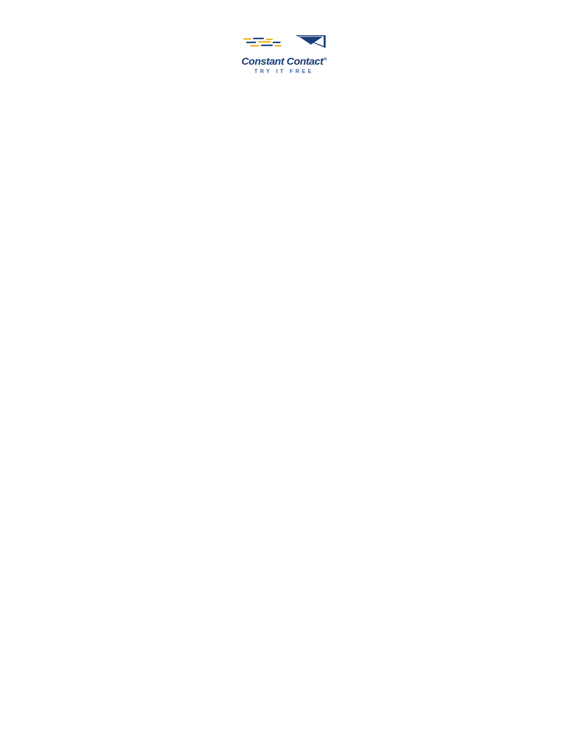Constant Contact®
Try It Free